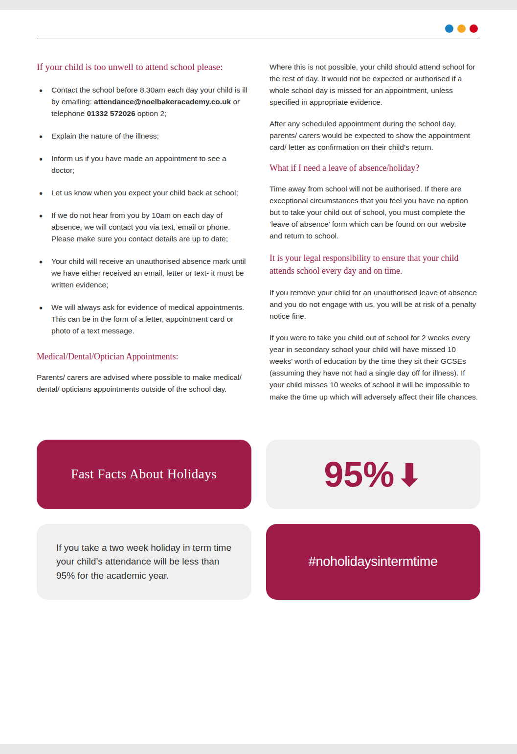If your child is too unwell to attend school please:
Contact the school before 8.30am each day your child is ill by emailing: attendance@noelbakeracademy.co.uk or telephone 01332 572026 option 2;
Explain the nature of the illness;
Inform us if you have made an appointment to see a doctor;
Let us know when you expect your child back at school;
If we do not hear from you by 10am on each day of absence, we will contact you via text, email or phone. Please make sure you contact details are up to date;
Your child will receive an unauthorised absence mark until we have either received an email, letter or text- it must be written evidence;
We will always ask for evidence of medical appointments. This can be in the form of a letter, appointment card or photo of a text message.
Medical/Dental/Optician Appointments:
Parents/ carers are advised where possible to make medical/ dental/ opticians appointments outside of the school day.
Where this is not possible, your child should attend school for the rest of day. It would not be expected or authorised if a whole school day is missed for an appointment, unless specified in appropriate evidence.
After any scheduled appointment during the school day, parents/ carers would be expected to show the appointment card/ letter as confirmation on their child’s return.
What if I need a leave of absence/holiday?
Time away from school will not be authorised. If there are exceptional circumstances that you feel you have no option but to take your child out of school, you must complete the ‘leave of absence’ form which can be found on our website and return to school.
It is your legal responsibility to ensure that your child attends school every day and on time.
If you remove your child for an unauthorised leave of absence and you do not engage with us, you will be at risk of a penalty notice fine.
If you were to take you child out of school for 2 weeks every year in secondary school your child will have missed 10 weeks’ worth of education by the time they sit their GCSEs (assuming they have not had a single day off for illness). If your child misses 10 weeks of school it will be impossible to make the time up which will adversely affect their life chances.
Fast Facts About Holidays
95%⬇
If you take a two week holiday in term time your child’s attendance will be less than 95% for the academic year.
#noholidaysintermtime